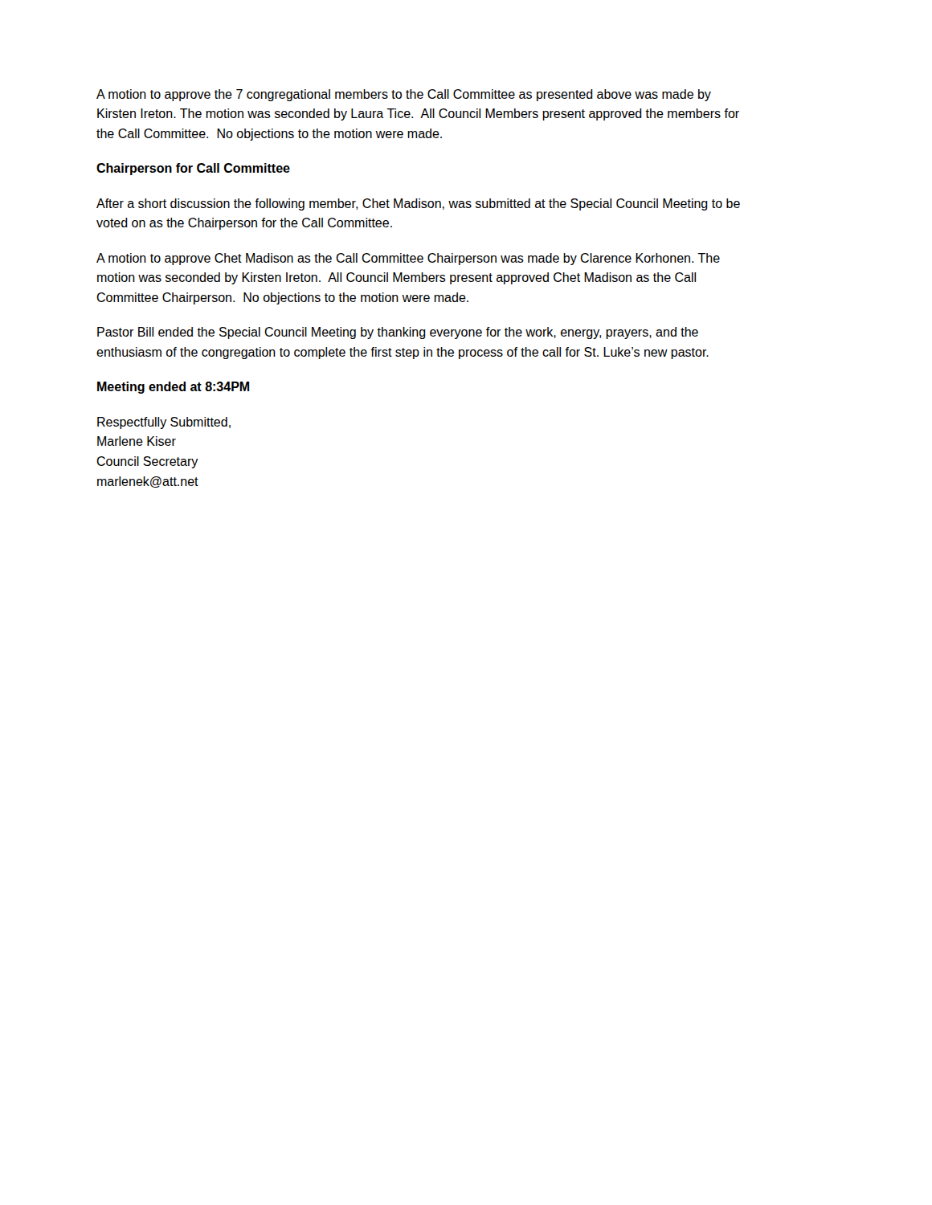A motion to approve the 7 congregational members to the Call Committee as presented above was made by Kirsten Ireton. The motion was seconded by Laura Tice. All Council Members present approved the members for the Call Committee. No objections to the motion were made.
Chairperson for Call Committee
After a short discussion the following member, Chet Madison, was submitted at the Special Council Meeting to be voted on as the Chairperson for the Call Committee.
A motion to approve Chet Madison as the Call Committee Chairperson was made by Clarence Korhonen. The motion was seconded by Kirsten Ireton. All Council Members present approved Chet Madison as the Call Committee Chairperson. No objections to the motion were made.
Pastor Bill ended the Special Council Meeting by thanking everyone for the work, energy, prayers, and the enthusiasm of the congregation to complete the first step in the process of the call for St. Luke’s new pastor.
Meeting ended at 8:34PM
Respectfully Submitted,
Marlene Kiser
Council Secretary
marlenek@att.net